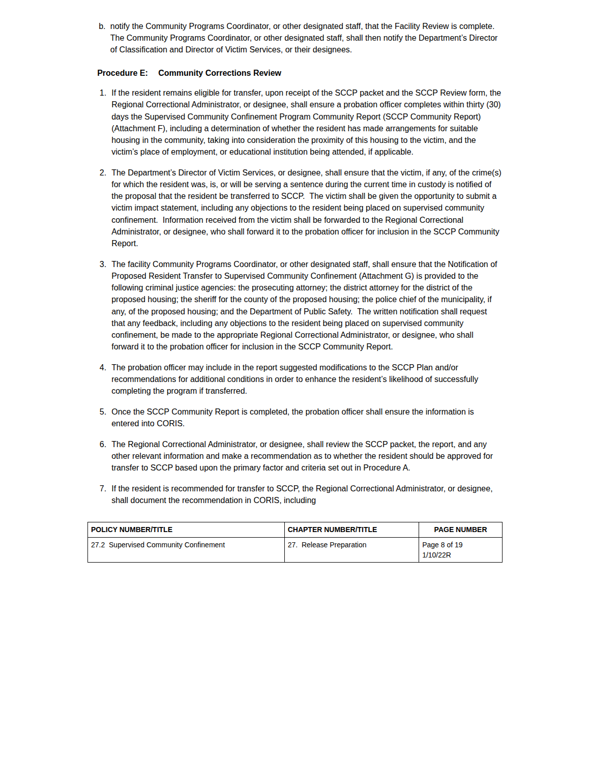notify the Community Programs Coordinator, or other designated staff, that the Facility Review is complete. The Community Programs Coordinator, or other designated staff, shall then notify the Department’s Director of Classification and Director of Victim Services, or their designees.
Procedure E: Community Corrections Review
If the resident remains eligible for transfer, upon receipt of the SCCP packet and the SCCP Review form, the Regional Correctional Administrator, or designee, shall ensure a probation officer completes within thirty (30) days the Supervised Community Confinement Program Community Report (SCCP Community Report) (Attachment F), including a determination of whether the resident has made arrangements for suitable housing in the community, taking into consideration the proximity of this housing to the victim, and the victim’s place of employment, or educational institution being attended, if applicable.
The Department’s Director of Victim Services, or designee, shall ensure that the victim, if any, of the crime(s) for which the resident was, is, or will be serving a sentence during the current time in custody is notified of the proposal that the resident be transferred to SCCP. The victim shall be given the opportunity to submit a victim impact statement, including any objections to the resident being placed on supervised community confinement. Information received from the victim shall be forwarded to the Regional Correctional Administrator, or designee, who shall forward it to the probation officer for inclusion in the SCCP Community Report.
The facility Community Programs Coordinator, or other designated staff, shall ensure that the Notification of Proposed Resident Transfer to Supervised Community Confinement (Attachment G) is provided to the following criminal justice agencies: the prosecuting attorney; the district attorney for the district of the proposed housing; the sheriff for the county of the proposed housing; the police chief of the municipality, if any, of the proposed housing; and the Department of Public Safety. The written notification shall request that any feedback, including any objections to the resident being placed on supervised community confinement, be made to the appropriate Regional Correctional Administrator, or designee, who shall forward it to the probation officer for inclusion in the SCCP Community Report.
The probation officer may include in the report suggested modifications to the SCCP Plan and/or recommendations for additional conditions in order to enhance the resident’s likelihood of successfully completing the program if transferred.
Once the SCCP Community Report is completed, the probation officer shall ensure the information is entered into CORIS.
The Regional Correctional Administrator, or designee, shall review the SCCP packet, the report, and any other relevant information and make a recommendation as to whether the resident should be approved for transfer to SCCP based upon the primary factor and criteria set out in Procedure A.
If the resident is recommended for transfer to SCCP, the Regional Correctional Administrator, or designee, shall document the recommendation in CORIS, including
| POLICY NUMBER/TITLE | CHAPTER NUMBER/TITLE | PAGE NUMBER |
| --- | --- | --- |
| 27.2 Supervised Community Confinement | 27. Release Preparation | Page 8 of 19 1/10/22R |